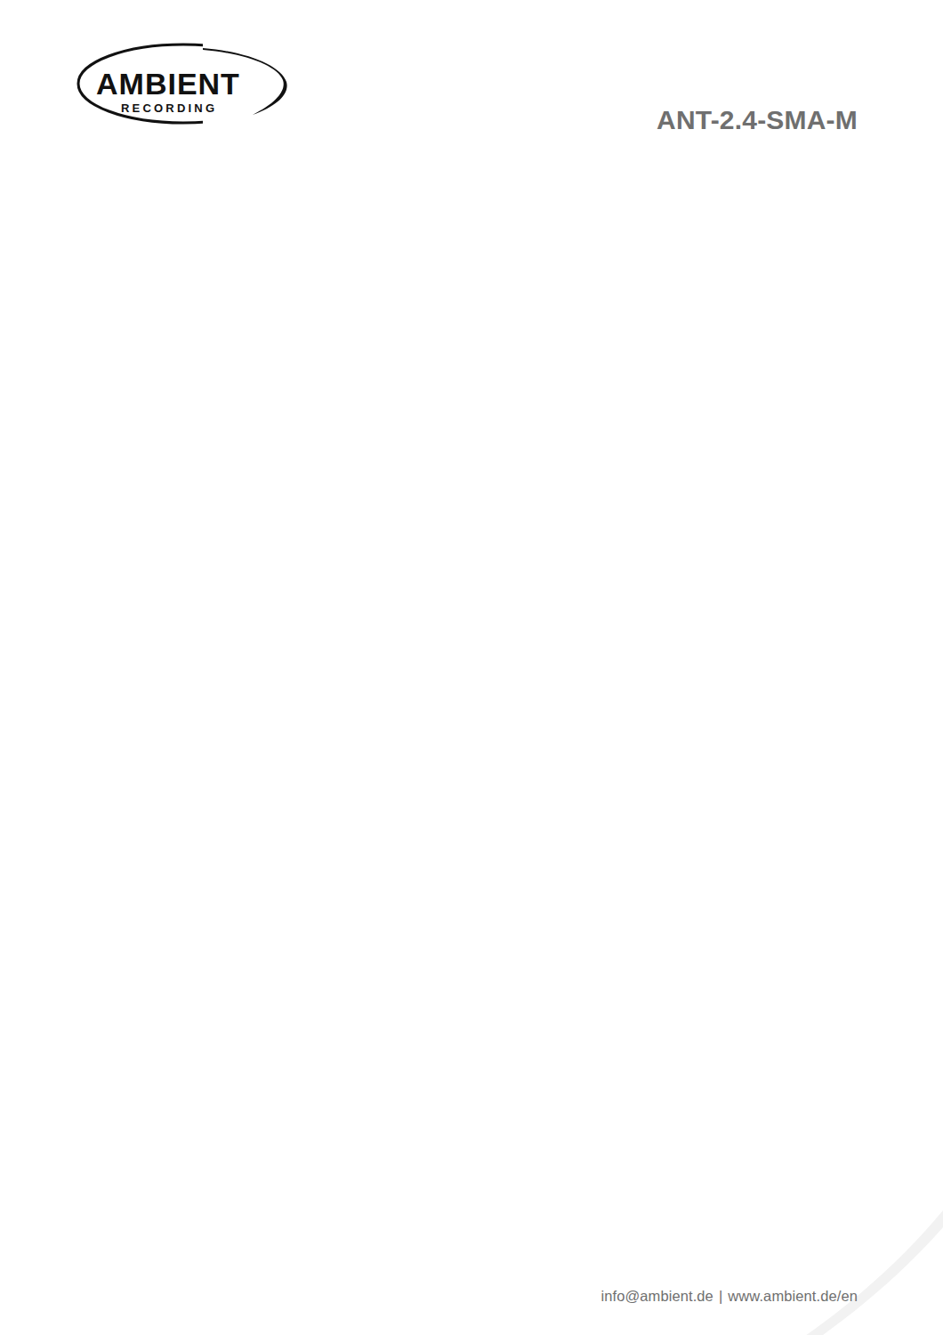AMBIENT RECORDING
ANT-2.4-SMA-M
info@ambient.de|www.ambient.de/en